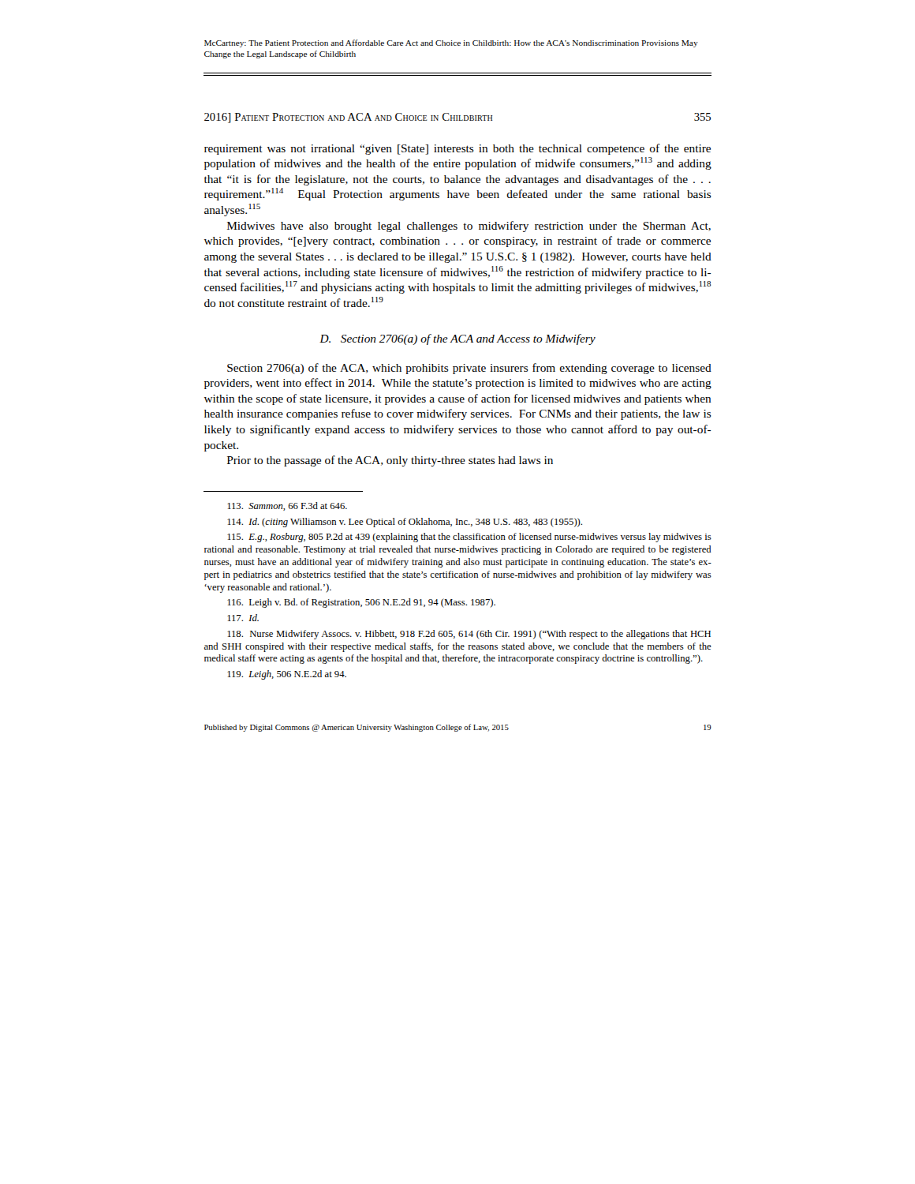McCartney: The Patient Protection and Affordable Care Act and Choice in Childbirth: How the ACA's Nondiscrimination Provisions May Change the Legal Landscape of Childbirth
2016] Patient Protection and ACA and Choice in Childbirth 355
requirement was not irrational “given [State] interests in both the technical competence of the entire population of midwives and the health of the entire population of midwife consumers,”113 and adding that “it is for the legislature, not the courts, to balance the advantages and disadvantages of the . . . requirement.”114 Equal Protection arguments have been defeated under the same rational basis analyses.115
Midwives have also brought legal challenges to midwifery restriction under the Sherman Act, which provides, “[e]very contract, combination . . . or conspiracy, in restraint of trade or commerce among the several States . . . is declared to be illegal.” 15 U.S.C. § 1 (1982). However, courts have held that several actions, including state licensure of midwives,116 the restriction of midwifery practice to licensed facilities,117 and physicians acting with hospitals to limit the admitting privileges of midwives,118 do not constitute restraint of trade.119
D. Section 2706(a) of the ACA and Access to Midwifery
Section 2706(a) of the ACA, which prohibits private insurers from extending coverage to licensed providers, went into effect in 2014. While the statute’s protection is limited to midwives who are acting within the scope of state licensure, it provides a cause of action for licensed midwives and patients when health insurance companies refuse to cover midwifery services. For CNMs and their patients, the law is likely to significantly expand access to midwifery services to those who cannot afford to pay out-of-pocket.
Prior to the passage of the ACA, only thirty-three states had laws in
113. Sammon, 66 F.3d at 646.
114. Id. (citing Williamson v. Lee Optical of Oklahoma, Inc., 348 U.S. 483, 483 (1955)).
115. E.g., Rosburg, 805 P.2d at 439 (explaining that the classification of licensed nurse-midwives versus lay midwives is rational and reasonable. Testimony at trial revealed that nurse-midwives practicing in Colorado are required to be registered nurses, must have an additional year of midwifery training and also must participate in continuing education. The state’s expert in pediatrics and obstetrics testified that the state’s certification of nurse-midwives and prohibition of lay midwifery was ‘very reasonable and rational.’).
116. Leigh v. Bd. of Registration, 506 N.E.2d 91, 94 (Mass. 1987).
117. Id.
118. Nurse Midwifery Assocs. v. Hibbett, 918 F.2d 605, 614 (6th Cir. 1991) (“With respect to the allegations that HCH and SHH conspired with their respective medical staffs, for the reasons stated above, we conclude that the members of the medical staff were acting as agents of the hospital and that, therefore, the intracorporate conspiracy doctrine is controlling.”).
119. Leigh, 506 N.E.2d at 94.
Published by Digital Commons @ American University Washington College of Law, 2015 19